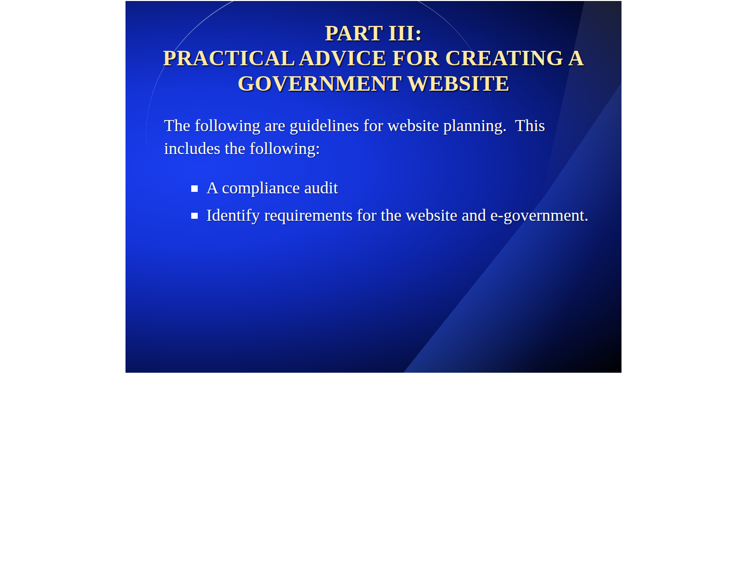PART III:
PRACTICAL ADVICE FOR CREATING A GOVERNMENT WEBSITE
The following are guidelines for website planning. This includes the following:
A compliance audit
Identify requirements for the website and e-government.